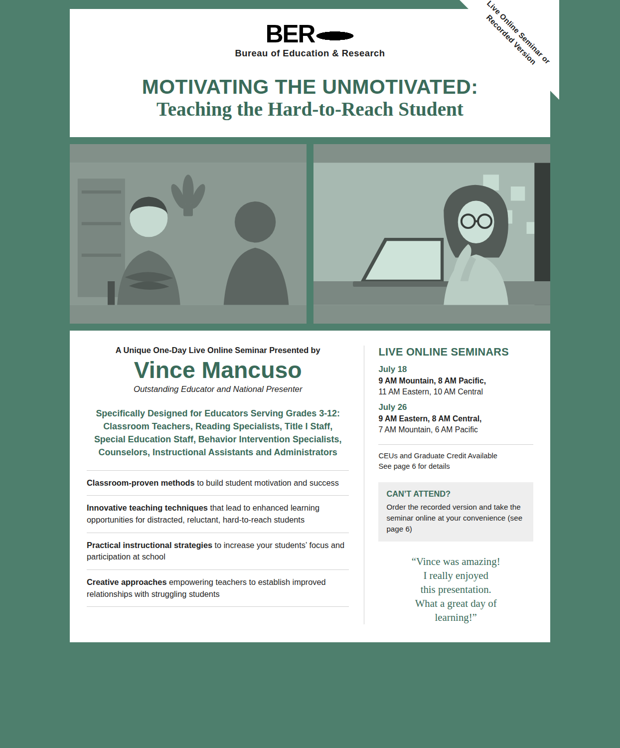Live Online Seminar or
Recorded Version
BER
Bureau of Education & Research
MOTIVATING THE UNMOTIVATED: Teaching the Hard-to-Reach Student
A Unique One-Day Live Online Seminar Presented by
Vince Mancuso
Outstanding Educator and National Presenter
Specifically Designed for Educators Serving Grades 3-12:
Classroom Teachers, Reading Specialists, Title I Staff,
Special Education Staff, Behavior Intervention Specialists,
Counselors, Instructional Assistants and Administrators
Classroom-proven methods to build student motivation and success
Innovative teaching techniques that lead to enhanced learning opportunities for distracted, reluctant, hard-to-reach students
Practical instructional strategies to increase your students’ focus and participation at school
Creative approaches empowering teachers to establish improved relationships with struggling students
LIVE ONLINE SEMINARS
July 18
9 AM Mountain, 8 AM Pacific,
11 AM Eastern, 10 AM Central
July 26
9 AM Eastern, 8 AM Central,
7 AM Mountain, 6 AM Pacific
CEUs and Graduate Credit Available
See page 6 for details
CAN’T ATTEND?
Order the recorded version and take the seminar online at your convenience (see page 6)
“Vince was amazing!
I really enjoyed
this presentation.
What a great day of
learning!”